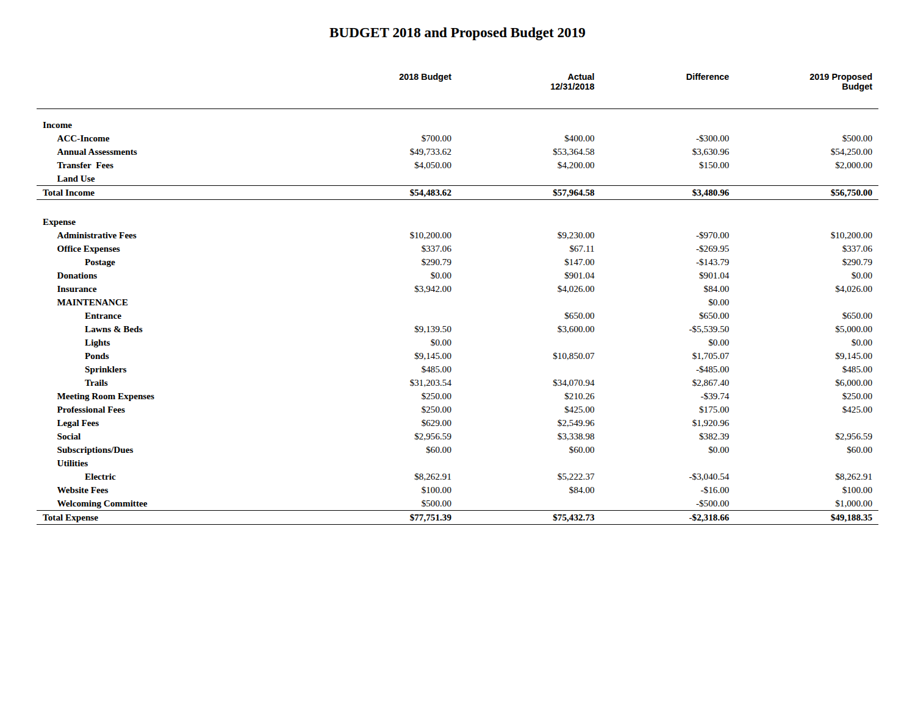BUDGET 2018 and Proposed Budget 2019
| | 2018 Budget | Actual 12/31/2018 | Difference | 2019 Proposed Budget |
| --- | --- | --- | --- | --- |
| Income | | | | |
| ACC-Income | $700.00 | $400.00 | -$300.00 | $500.00 |
| Annual Assessments | $49,733.62 | $53,364.58 | $3,630.96 | $54,250.00 |
| Transfer Fees | $4,050.00 | $4,200.00 | $150.00 | $2,000.00 |
| Land Use | | | | |
| Total Income | $54,483.62 | $57,964.58 | $3,480.96 | $56,750.00 |
| Expense | | | | |
| Administrative Fees | $10,200.00 | $9,230.00 | -$970.00 | $10,200.00 |
| Office Expenses | $337.06 | $67.11 | -$269.95 | $337.06 |
| Postage | $290.79 | $147.00 | -$143.79 | $290.79 |
| Donations | $0.00 | $901.04 | $901.04 | $0.00 |
| Insurance | $3,942.00 | $4,026.00 | $84.00 | $4,026.00 |
| MAINTENANCE | | | $0.00 | |
| Entrance | | $650.00 | $650.00 | $650.00 |
| Lawns & Beds | $9,139.50 | $3,600.00 | -$5,539.50 | $5,000.00 |
| Lights | $0.00 | | $0.00 | $0.00 |
| Ponds | $9,145.00 | $10,850.07 | $1,705.07 | $9,145.00 |
| Sprinklers | $485.00 | | -$485.00 | $485.00 |
| Trails | $31,203.54 | $34,070.94 | $2,867.40 | $6,000.00 |
| Meeting Room Expenses | $250.00 | $210.26 | -$39.74 | $250.00 |
| Professional Fees | $250.00 | $425.00 | $175.00 | $425.00 |
| Legal Fees | $629.00 | $2,549.96 | $1,920.96 | |
| Social | $2,956.59 | $3,338.98 | $382.39 | $2,956.59 |
| Subscriptions/Dues | $60.00 | $60.00 | $0.00 | $60.00 |
| Utilities | | | | |
| Electric | $8,262.91 | $5,222.37 | -$3,040.54 | $8,262.91 |
| Website Fees | $100.00 | $84.00 | -$16.00 | $100.00 |
| Welcoming Committee | $500.00 | | -$500.00 | $1,000.00 |
| Total Expense | $77,751.39 | $75,432.73 | -$2,318.66 | $49,188.35 |